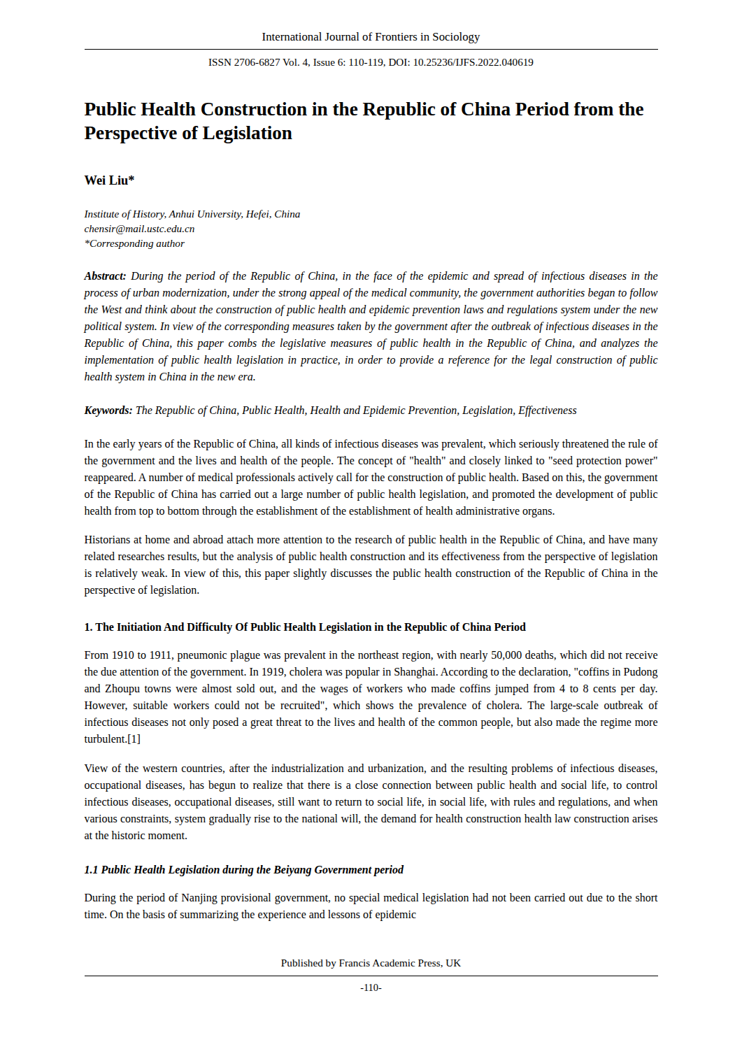International Journal of Frontiers in Sociology
ISSN 2706-6827 Vol. 4, Issue 6: 110-119, DOI: 10.25236/IJFS.2022.040619
Public Health Construction in the Republic of China Period from the Perspective of Legislation
Wei Liu*
Institute of History, Anhui University, Hefei, China
chensir@mail.ustc.edu.cn
*Corresponding author
Abstract: During the period of the Republic of China, in the face of the epidemic and spread of infectious diseases in the process of urban modernization, under the strong appeal of the medical community, the government authorities began to follow the West and think about the construction of public health and epidemic prevention laws and regulations system under the new political system. In view of the corresponding measures taken by the government after the outbreak of infectious diseases in the Republic of China, this paper combs the legislative measures of public health in the Republic of China, and analyzes the implementation of public health legislation in practice, in order to provide a reference for the legal construction of public health system in China in the new era.
Keywords: The Republic of China, Public Health, Health and Epidemic Prevention, Legislation, Effectiveness
In the early years of the Republic of China, all kinds of infectious diseases was prevalent, which seriously threatened the rule of the government and the lives and health of the people. The concept of "health" and closely linked to "seed protection power" reappeared. A number of medical professionals actively call for the construction of public health. Based on this, the government of the Republic of China has carried out a large number of public health legislation, and promoted the development of public health from top to bottom through the establishment of the establishment of health administrative organs.
Historians at home and abroad attach more attention to the research of public health in the Republic of China, and have many related researches results, but the analysis of public health construction and its effectiveness from the perspective of legislation is relatively weak. In view of this, this paper slightly discusses the public health construction of the Republic of China in the perspective of legislation.
1. The Initiation And Difficulty Of Public Health Legislation in the Republic of China Period
From 1910 to 1911, pneumonic plague was prevalent in the northeast region, with nearly 50,000 deaths, which did not receive the due attention of the government. In 1919, cholera was popular in Shanghai. According to the declaration, "coffins in Pudong and Zhoupu towns were almost sold out, and the wages of workers who made coffins jumped from 4 to 8 cents per day. However, suitable workers could not be recruited", which shows the prevalence of cholera. The large-scale outbreak of infectious diseases not only posed a great threat to the lives and health of the common people, but also made the regime more turbulent.[1]
View of the western countries, after the industrialization and urbanization, and the resulting problems of infectious diseases, occupational diseases, has begun to realize that there is a close connection between public health and social life, to control infectious diseases, occupational diseases, still want to return to social life, in social life, with rules and regulations, and when various constraints, system gradually rise to the national will, the demand for health construction health law construction arises at the historic moment.
1.1 Public Health Legislation during the Beiyang Government period
During the period of Nanjing provisional government, no special medical legislation had not been carried out due to the short time. On the basis of summarizing the experience and lessons of epidemic
Published by Francis Academic Press, UK
-110-